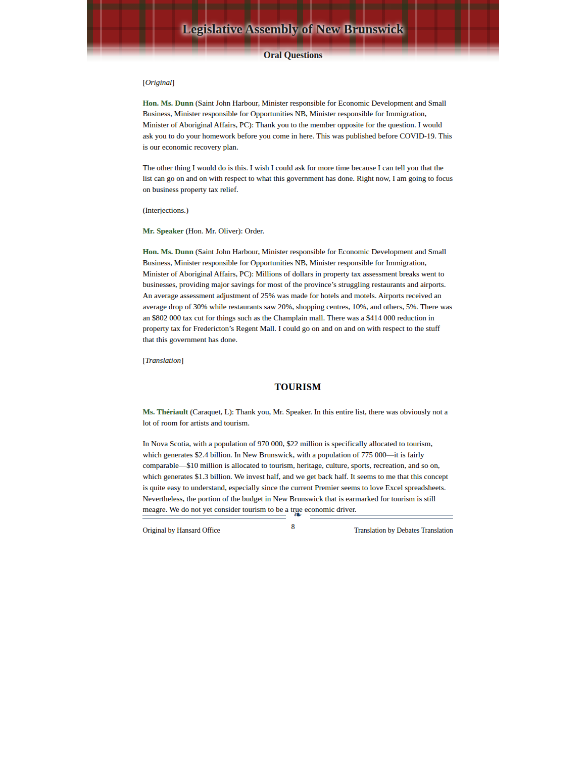Legislative Assembly of New Brunswick
Oral Questions
[Original]
Hon. Ms. Dunn (Saint John Harbour, Minister responsible for Economic Development and Small Business, Minister responsible for Opportunities NB, Minister responsible for Immigration, Minister of Aboriginal Affairs, PC): Thank you to the member opposite for the question. I would ask you to do your homework before you come in here. This was published before COVID-19. This is our economic recovery plan.
The other thing I would do is this. I wish I could ask for more time because I can tell you that the list can go on and on with respect to what this government has done. Right now, I am going to focus on business property tax relief.
(Interjections.)
Mr. Speaker (Hon. Mr. Oliver): Order.
Hon. Ms. Dunn (Saint John Harbour, Minister responsible for Economic Development and Small Business, Minister responsible for Opportunities NB, Minister responsible for Immigration, Minister of Aboriginal Affairs, PC): Millions of dollars in property tax assessment breaks went to businesses, providing major savings for most of the province’s struggling restaurants and airports. An average assessment adjustment of 25% was made for hotels and motels. Airports received an average drop of 30% while restaurants saw 20%, shopping centres, 10%, and others, 5%. There was an $802 000 tax cut for things such as the Champlain mall. There was a $414 000 reduction in property tax for Fredericton’s Regent Mall. I could go on and on and on with respect to the stuff that this government has done.
[Translation]
TOURISM
Ms. Thériault (Caraquet, L): Thank you, Mr. Speaker. In this entire list, there was obviously not a lot of room for artists and tourism.
In Nova Scotia, with a population of 970 000, $22 million is specifically allocated to tourism, which generates $2.4 billion. In New Brunswick, with a population of 775 000—it is fairly comparable—$10 million is allocated to tourism, heritage, culture, sports, recreation, and so on, which generates $1.3 billion. We invest half, and we get back half. It seems to me that this concept is quite easy to understand, especially since the current Premier seems to love Excel spreadsheets. Nevertheless, the portion of the budget in New Brunswick that is earmarked for tourism is still meagre. We do not yet consider tourism to be a true economic driver.
❧
Original by Hansard Office
Translation by Debates Translation
8